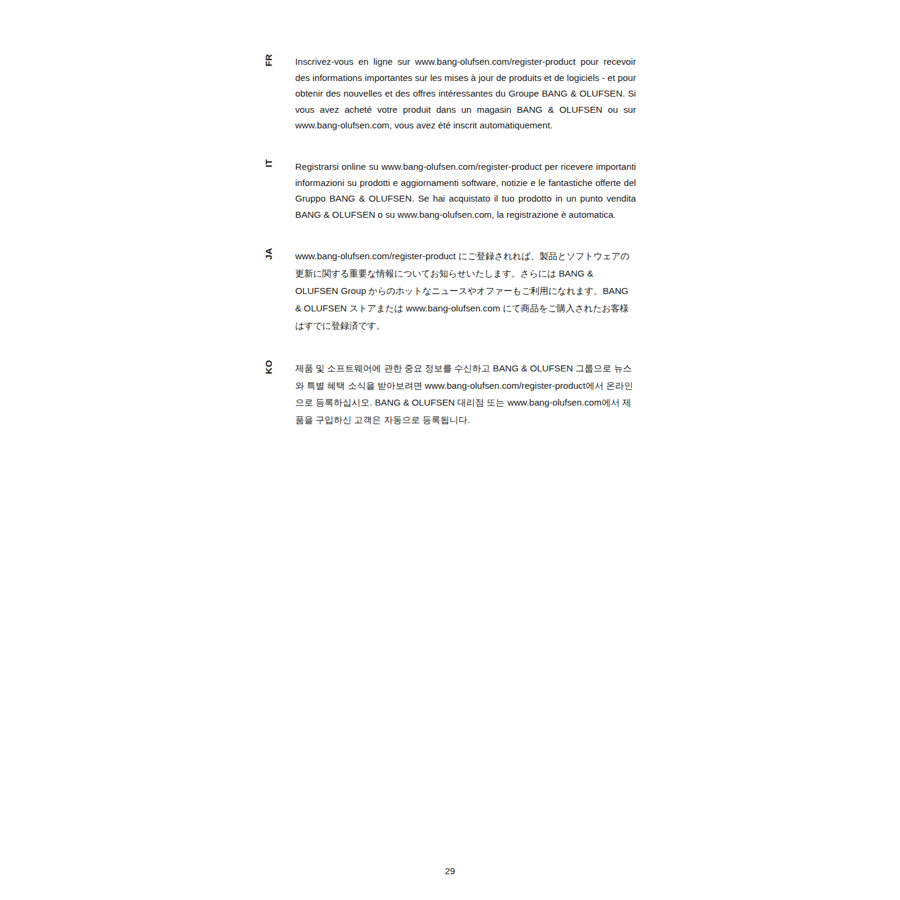FR
Inscrivez-vous en ligne sur www.bang-olufsen.com/register-product pour recevoir des informations importantes sur les mises à jour de produits et de logiciels - et pour obtenir des nouvelles et des offres intéressantes du Groupe BANG & OLUFSEN. Si vous avez acheté votre produit dans un magasin BANG & OLUFSEN ou sur www.bang-olufsen.com, vous avez été inscrit automatiquement.
IT
Registrarsi online su www.bang-olufsen.com/register-product per ricevere importanti informazioni su prodotti e aggiornamenti software, notizie e le fantastiche offerte del Gruppo BANG & OLUFSEN. Se hai acquistato il tuo prodotto in un punto vendita BANG & OLUFSEN o su www.bang-olufsen.com, la registrazione è automatica.
JA
www.bang-olufsen.com/register-product にご登録されれば、製品とソフトウェアの更新に関する重要な情報についてお知らせいたします。さらには BANG & OLUFSEN Group からのホットなニュースやオファーもご利用になれます。BANG & OLUFSEN ストアまたは www.bang-olufsen.com にて商品をご購入されたお客様はすでに登録済です。
KO
제품 및 소프트웨어에 관한 중요 정보를 수신하고 BANG & OLUFSEN 그룹으로 뉴스와 특별 혜택 소식을 받아보려면 www.bang-olufsen.com/register-product에서 온라인으로 등록하십시오. BANG & OLUFSEN 대리점 또는 www.bang-olufsen.com에서 제품을 구입하신 고객은 자동으로 등록됩니다.
29